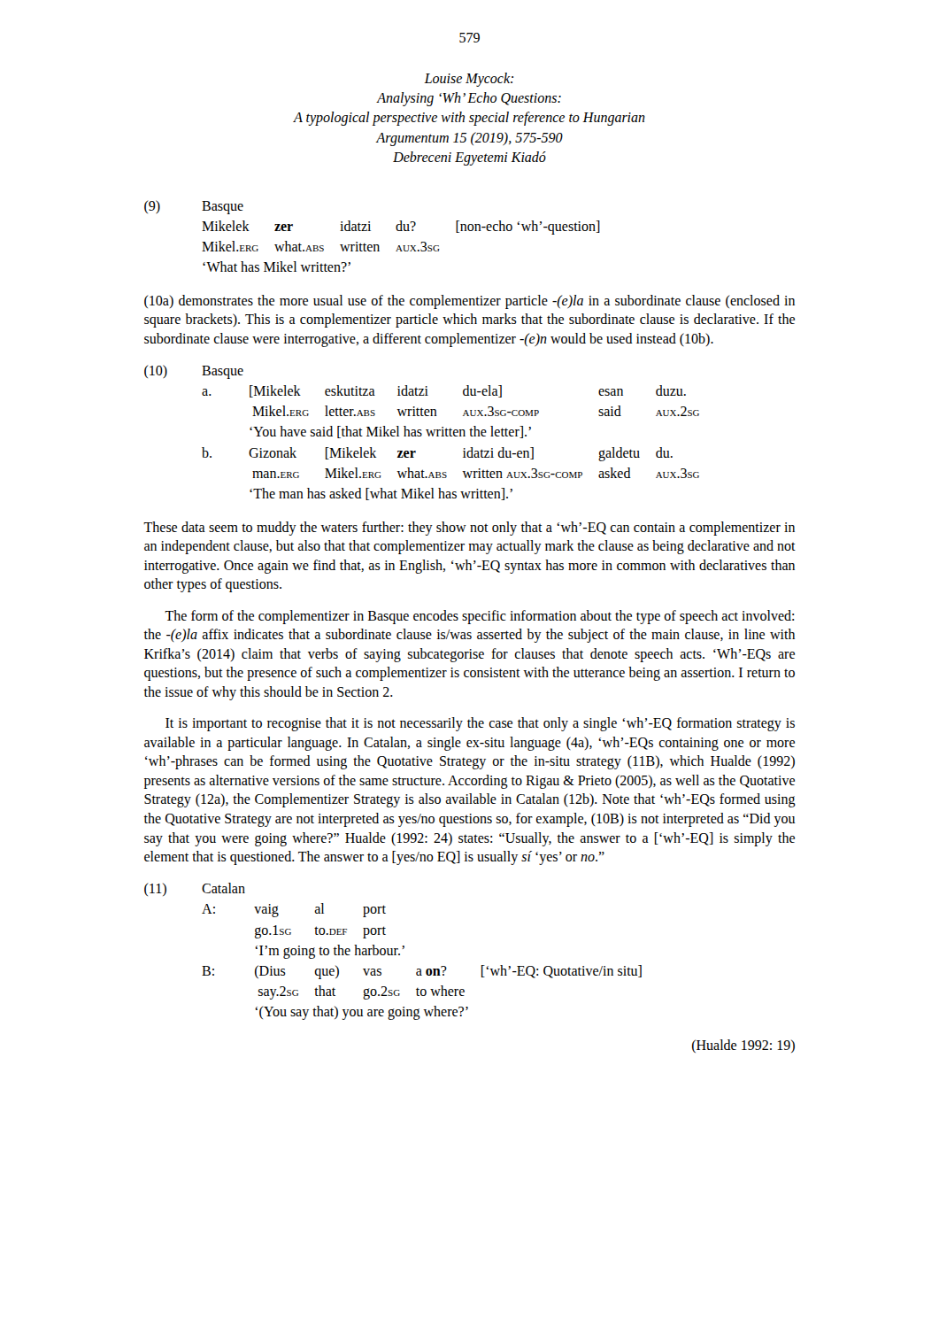579
Louise Mycock:
Analysing ‘Wh’ Echo Questions:
A typological perspective with special reference to Hungarian
Argumentum 15 (2019), 575-590
Debreceni Egyetemi Kiadó
| (9) | Basque |
| | Mikelek | zer | idatzi | du? | [non-echo ‘wh’-question] |
| | Mikel. erg | what. abs | written | aux .3 sg | |
| | ‘What has Mikel written?’ |
(10a) demonstrates the more usual use of the complementizer particle -(e)la in a subordinate clause (enclosed in square brackets). This is a complementizer particle which marks that the subordinate clause is declarative. If the subordinate clause were interrogative, a different complementizer -(e)n would be used instead (10b).
| (10) | Basque |
| | a. | [Mikelek | eskutitza | idatzi | du-ela] | esan | duzu. |
| | | Mikel. erg | letter. abs | written | aux .3 sg - comp | said | aux .2 sg |
| | | ‘You have said [that Mikel has written the letter].’ |
| | b. | Gizonak | [Mikelek | zer | idatzi du-en] | galdetu | du. |
| | | man. erg | Mikel. erg | what. abs | written aux .3 sg - comp | asked | aux .3 sg |
| | | ‘The man has asked [what Mikel has written].’ |
These data seem to muddy the waters further: they show not only that a ‘wh’-EQ can contain a complementizer in an independent clause, but also that that complementizer may actually mark the clause as being declarative and not interrogative. Once again we find that, as in English, ‘wh’-EQ syntax has more in common with declaratives than other types of questions.
The form of the complementizer in Basque encodes specific information about the type of speech act involved: the -(e)la affix indicates that a subordinate clause is/was asserted by the subject of the main clause, in line with Krifka’s (2014) claim that verbs of saying subcategorise for clauses that denote speech acts. ‘Wh’-EQs are questions, but the presence of such a complementizer is consistent with the utterance being an assertion. I return to the issue of why this should be in Section 2.
It is important to recognise that it is not necessarily the case that only a single ‘wh’-EQ formation strategy is available in a particular language. In Catalan, a single ex-situ language (4a), ‘wh’-EQs containing one or more ‘wh’-phrases can be formed using the Quotative Strategy or the in-situ strategy (11B), which Hualde (1992) presents as alternative versions of the same structure. According to Rigau & Prieto (2005), as well as the Quotative Strategy (12a), the Complementizer Strategy is also available in Catalan (12b). Note that ‘wh’-EQs formed using the Quotative Strategy are not interpreted as yes/no questions so, for example, (10B) is not interpreted as “Did you say that you were going where?” Hualde (1992: 24) states: “Usually, the answer to a [‘wh’-EQ] is simply the element that is questioned. The answer to a [yes/no EQ] is usually sí ‘yes’ or no.”
| (11) | Catalan |
| | A: | vaig | al | port | | |
| | | go.1 sg | to. def | port | | |
| | | ‘I’m going to the harbour.’ |
| | B: | (Dius | que) | vas | a on ? | [‘wh’-EQ: Quotative/in situ] |
| | | say.2 sg | that | go.2 sg | to where | |
| | | ‘(You say that) you are going where?’ |
(Hualde 1992: 19)